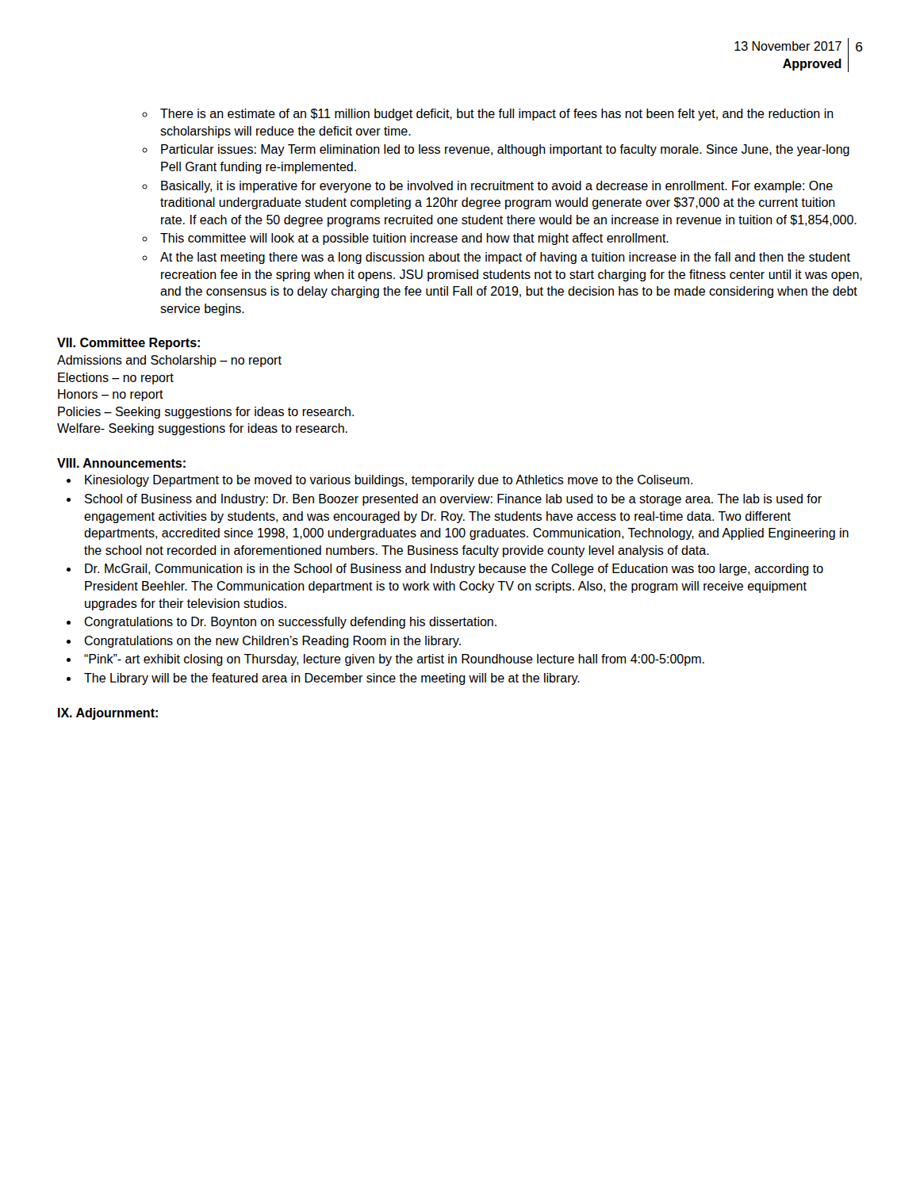13 November 2017
Approved 6
There is an estimate of an $11 million budget deficit, but the full impact of fees has not been felt yet, and the reduction in scholarships will reduce the deficit over time.
Particular issues: May Term elimination led to less revenue, although important to faculty morale. Since June, the year-long Pell Grant funding re-implemented.
Basically, it is imperative for everyone to be involved in recruitment to avoid a decrease in enrollment. For example: One traditional undergraduate student completing a 120hr degree program would generate over $37,000 at the current tuition rate. If each of the 50 degree programs recruited one student there would be an increase in revenue in tuition of $1,854,000.
This committee will look at a possible tuition increase and how that might affect enrollment.
At the last meeting there was a long discussion about the impact of having a tuition increase in the fall and then the student recreation fee in the spring when it opens. JSU promised students not to start charging for the fitness center until it was open, and the consensus is to delay charging the fee until Fall of 2019, but the decision has to be made considering when the debt service begins.
VII. Committee Reports:
Admissions and Scholarship – no report
Elections – no report
Honors – no report
Policies – Seeking suggestions for ideas to research.
Welfare- Seeking suggestions for ideas to research.
VIII. Announcements:
Kinesiology Department to be moved to various buildings, temporarily due to Athletics move to the Coliseum.
School of Business and Industry: Dr. Ben Boozer presented an overview: Finance lab used to be a storage area. The lab is used for engagement activities by students, and was encouraged by Dr. Roy. The students have access to real-time data. Two different departments, accredited since 1998, 1,000 undergraduates and 100 graduates. Communication, Technology, and Applied Engineering in the school not recorded in aforementioned numbers. The Business faculty provide county level analysis of data.
Dr. McGrail, Communication is in the School of Business and Industry because the College of Education was too large, according to President Beehler. The Communication department is to work with Cocky TV on scripts. Also, the program will receive equipment upgrades for their television studios.
Congratulations to Dr. Boynton on successfully defending his dissertation.
Congratulations on the new Children’s Reading Room in the library.
“Pink”- art exhibit closing on Thursday, lecture given by the artist in Roundhouse lecture hall from 4:00-5:00pm.
The Library will be the featured area in December since the meeting will be at the library.
IX. Adjournment: